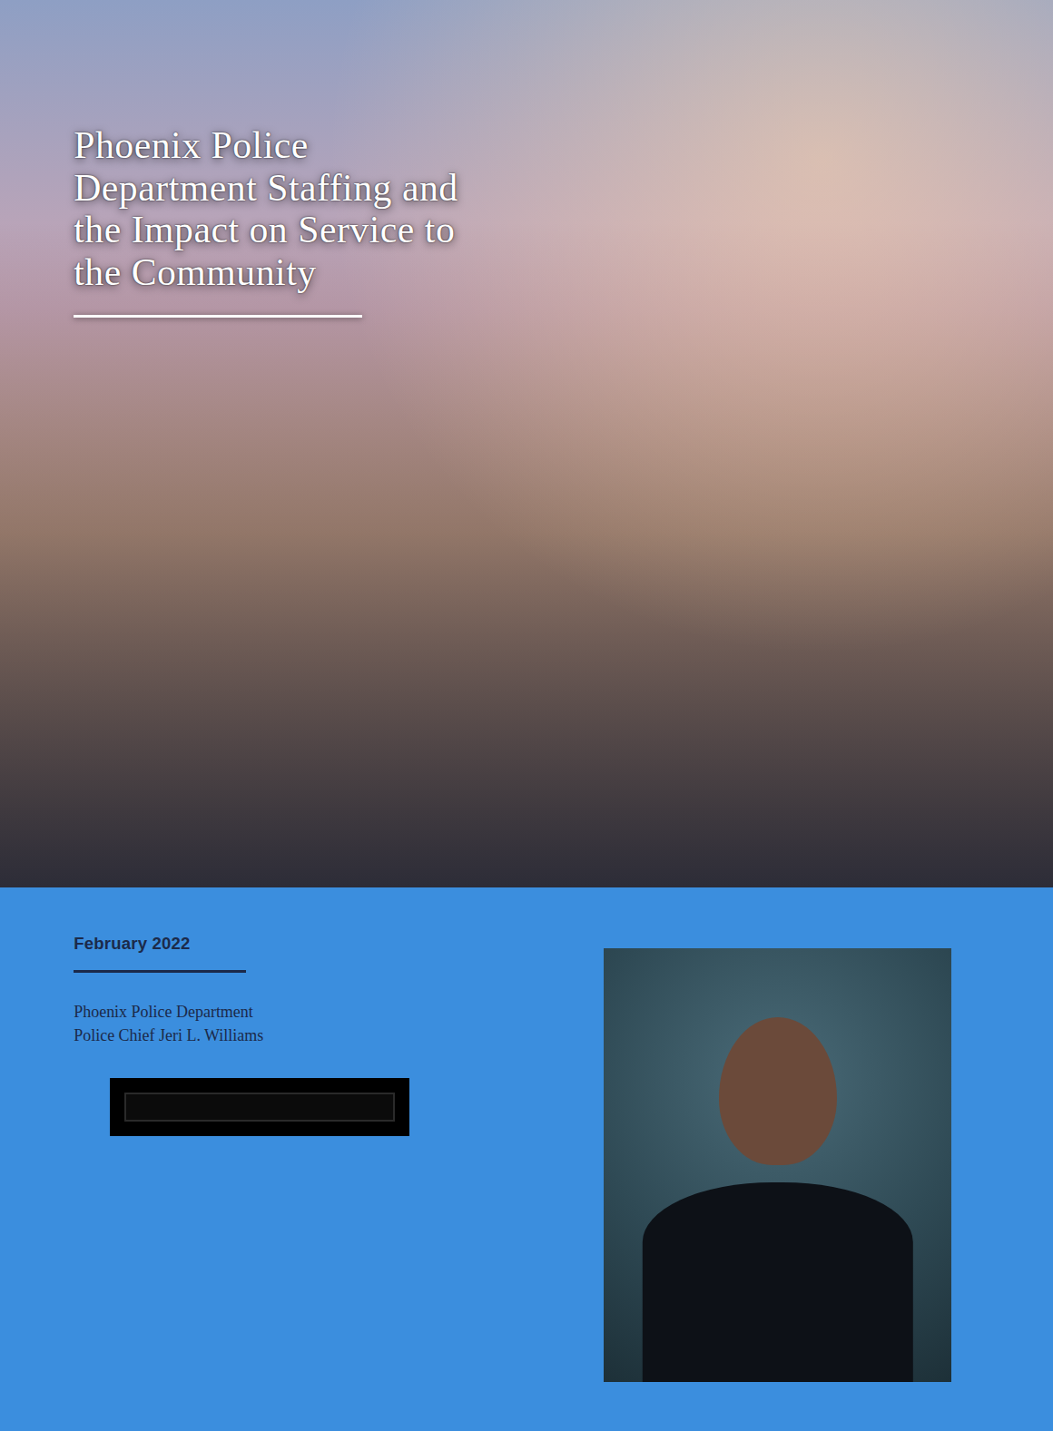Phoenix Police Department Staffing and the Impact on Service to the Community
February 2022
Phoenix Police Department
Police Chief Jeri L. Williams
Police Chief Jeri L. Williams